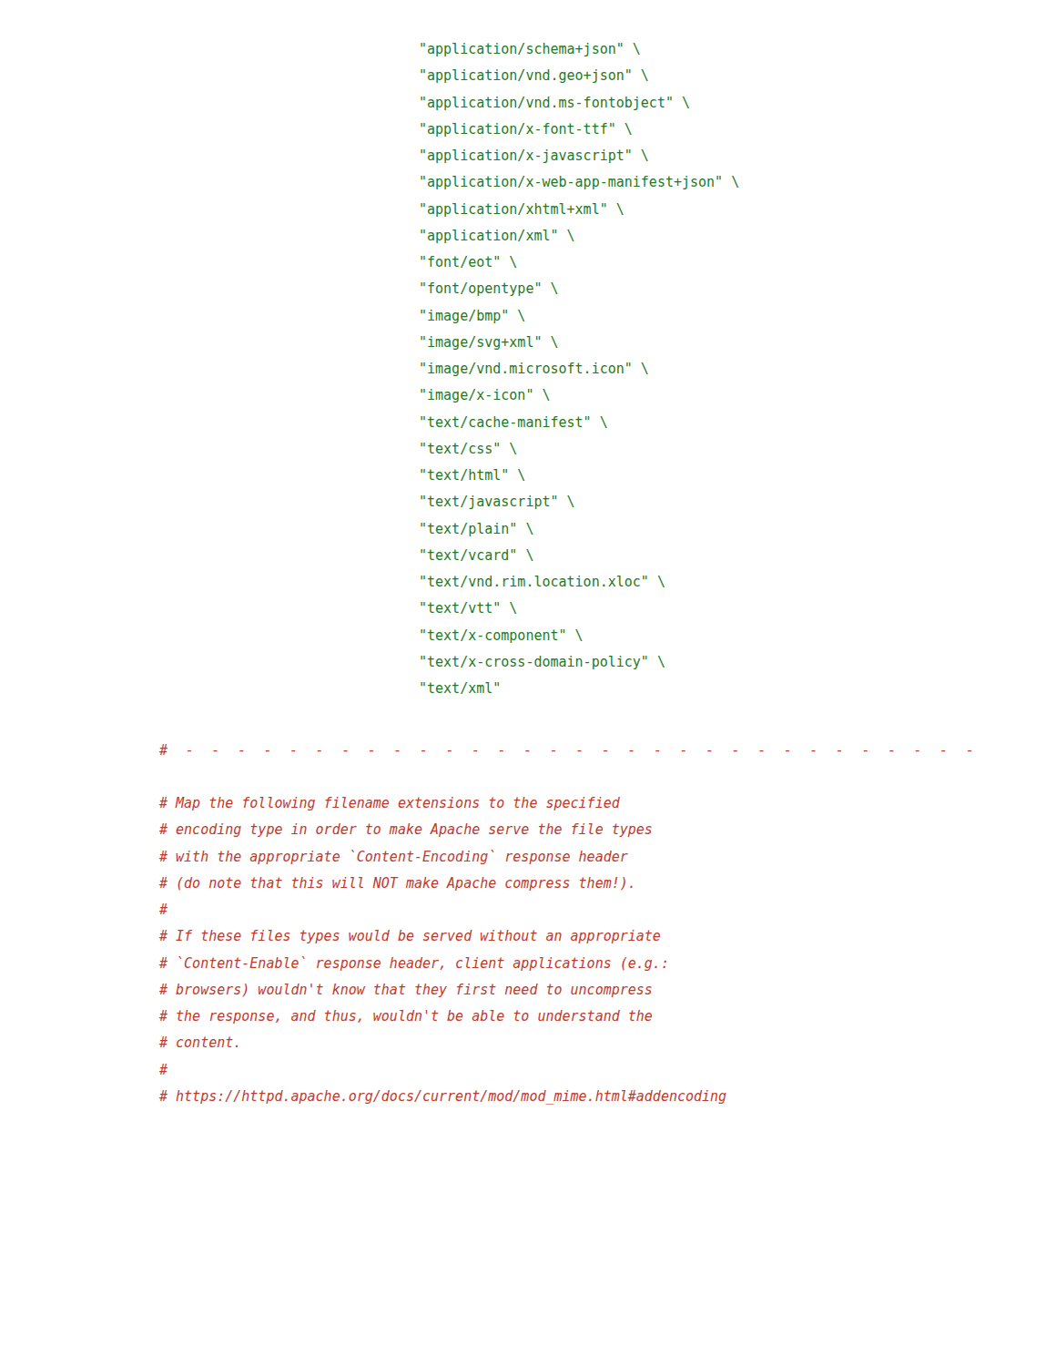"application/schema+json" \
"application/vnd.geo+json" \
"application/vnd.ms-fontobject" \
"application/x-font-ttf" \
"application/x-javascript" \
"application/x-web-app-manifest+json" \
"application/xhtml+xml" \
"application/xml" \
"font/eot" \
"font/opentype" \
"image/bmp" \
"image/svg+xml" \
"image/vnd.microsoft.icon" \
"image/x-icon" \
"text/cache-manifest" \
"text/css" \
"text/html" \
"text/javascript" \
"text/plain" \
"text/vcard" \
"text/vnd.rim.location.xloc" \
"text/vtt" \
"text/x-component" \
"text/x-cross-domain-policy" \
"text/xml"
# - - - - - - - - - - - - - - - - - - - - - - - - - - - - - - -
# Map the following filename extensions to the specified
# encoding type in order to make Apache serve the file types
# with the appropriate `Content-Encoding` response header
# (do note that this will NOT make Apache compress them!).
#
# If these files types would be served without an appropriate
# `Content-Enable` response header, client applications (e.g.:
# browsers) wouldn't know that they first need to uncompress
# the response, and thus, wouldn't be able to understand the
# content.
#
# https://httpd.apache.org/docs/current/mod/mod_mime.html#addencoding